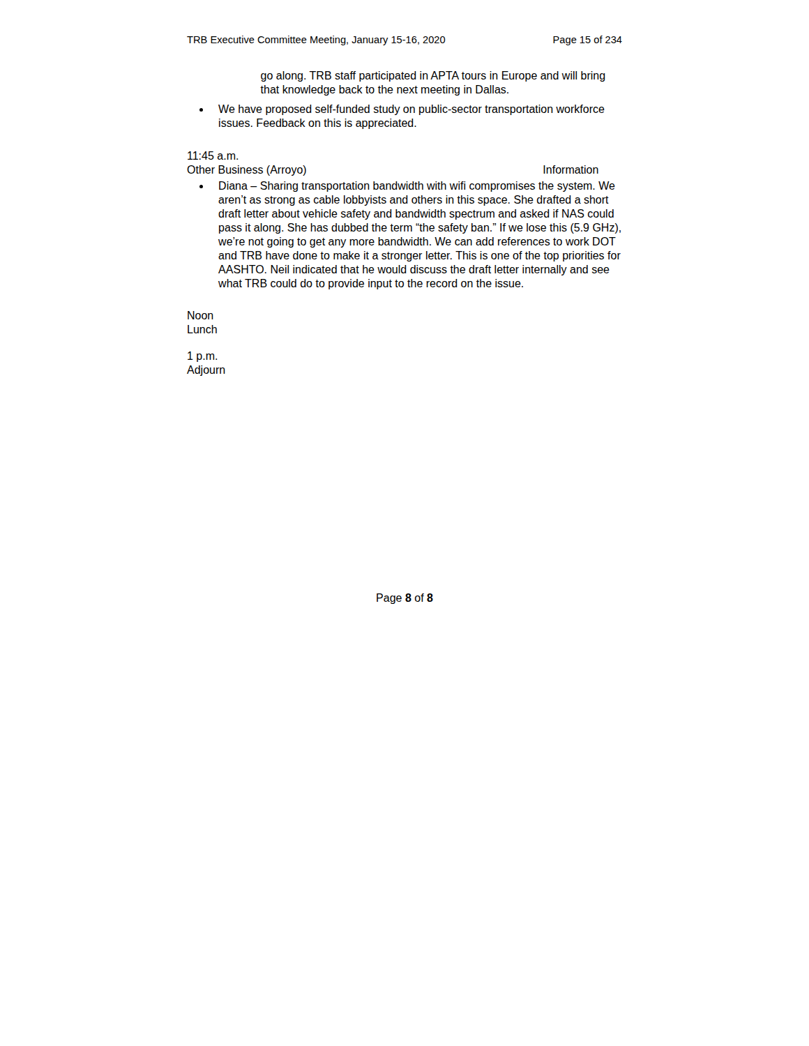TRB Executive Committee Meeting, January 15-16, 2020
Page 15 of 234
go along. TRB staff participated in APTA tours in Europe and will bring that knowledge back to the next meeting in Dallas.
We have proposed self-funded study on public-sector transportation workforce issues. Feedback on this is appreciated.
11:45 a.m.
Other Business (Arroyo)
Information
Diana – Sharing transportation bandwidth with wifi compromises the system. We aren’t as strong as cable lobbyists and others in this space. She drafted a short draft letter about vehicle safety and bandwidth spectrum and asked if NAS could pass it along. She has dubbed the term “the safety ban.” If we lose this (5.9 GHz), we’re not going to get any more bandwidth. We can add references to work DOT and TRB have done to make it a stronger letter. This is one of the top priorities for AASHTO. Neil indicated that he would discuss the draft letter internally and see what TRB could do to provide input to the record on the issue.
Noon
Lunch
1 p.m.
Adjourn
Page 8 of 8